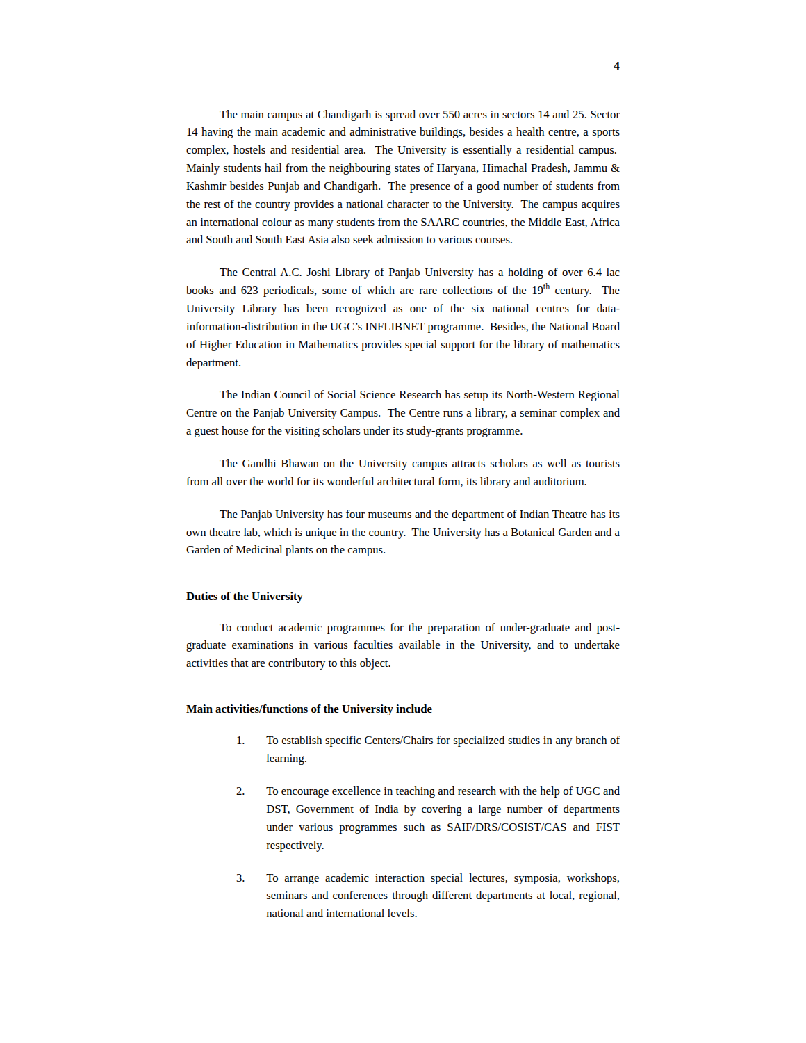4
The main campus at Chandigarh is spread over 550 acres in sectors 14 and 25. Sector 14 having the main academic and administrative buildings, besides a health centre, a sports complex, hostels and residential area. The University is essentially a residential campus. Mainly students hail from the neighbouring states of Haryana, Himachal Pradesh, Jammu & Kashmir besides Punjab and Chandigarh. The presence of a good number of students from the rest of the country provides a national character to the University. The campus acquires an international colour as many students from the SAARC countries, the Middle East, Africa and South and South East Asia also seek admission to various courses.
The Central A.C. Joshi Library of Panjab University has a holding of over 6.4 lac books and 623 periodicals, some of which are rare collections of the 19th century. The University Library has been recognized as one of the six national centres for data-information-distribution in the UGC’s INFLIBNET programme. Besides, the National Board of Higher Education in Mathematics provides special support for the library of mathematics department.
The Indian Council of Social Science Research has setup its North-Western Regional Centre on the Panjab University Campus. The Centre runs a library, a seminar complex and a guest house for the visiting scholars under its study-grants programme.
The Gandhi Bhawan on the University campus attracts scholars as well as tourists from all over the world for its wonderful architectural form, its library and auditorium.
The Panjab University has four museums and the department of Indian Theatre has its own theatre lab, which is unique in the country. The University has a Botanical Garden and a Garden of Medicinal plants on the campus.
Duties of the University
To conduct academic programmes for the preparation of under-graduate and post-graduate examinations in various faculties available in the University, and to undertake activities that are contributory to this object.
Main activities/functions of the University include
1. To establish specific Centers/Chairs for specialized studies in any branch of learning.
2. To encourage excellence in teaching and research with the help of UGC and DST, Government of India by covering a large number of departments under various programmes such as SAIF/DRS/COSIST/CAS and FIST respectively.
3. To arrange academic interaction special lectures, symposia, workshops, seminars and conferences through different departments at local, regional, national and international levels.